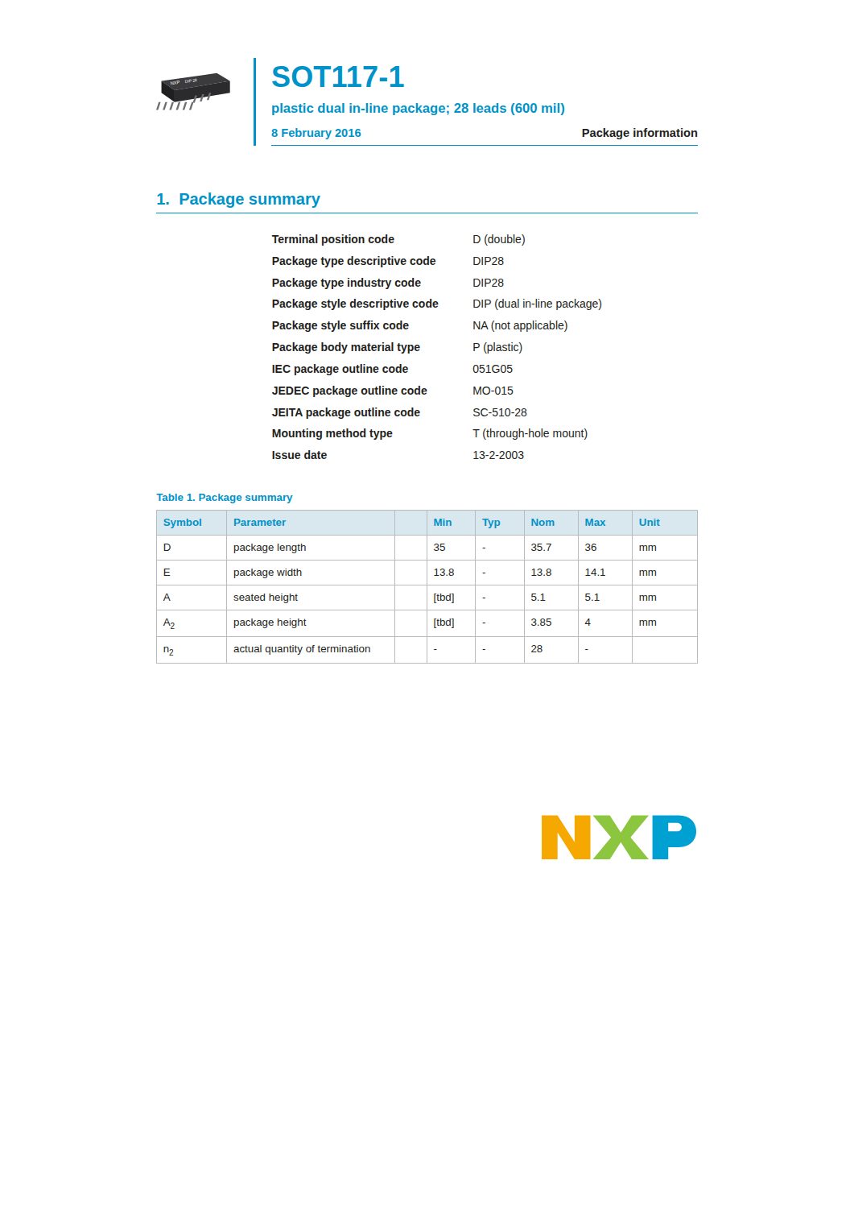NXP DIP 28
SOT117-1
plastic dual in-line package; 28 leads (600 mil)
8 February 2016 Package information
1. Package summary
Terminal position code
D (double)
Package type descriptive code
DIP28
Package type industry code
DIP28
Package style descriptive code
DIP (dual in-line package)
Package style suffix code
NA (not applicable)
Package body material type
P (plastic)
IEC package outline code
051G05
JEDEC package outline code
MO-015
JEITA package outline code
SC-510-28
Mounting method type
T (through-hole mount)
Issue date
13-2-2003
Table 1. Package summary
| Symbol | Parameter | | Min | Typ | Nom | Max | Unit |
| --- | --- | --- | --- | --- | --- | --- | --- |
| D | package length | | 35 | - | 35.7 | 36 | mm |
| E | package width | | 13.8 | - | 13.8 | 14.1 | mm |
| A | seated height | | [tbd] | - | 5.1 | 5.1 | mm |
| A 2 | package height | | [tbd] | - | 3.85 | 4 | mm |
| n 2 | actual quantity of termination | | - | - | 28 | - | |